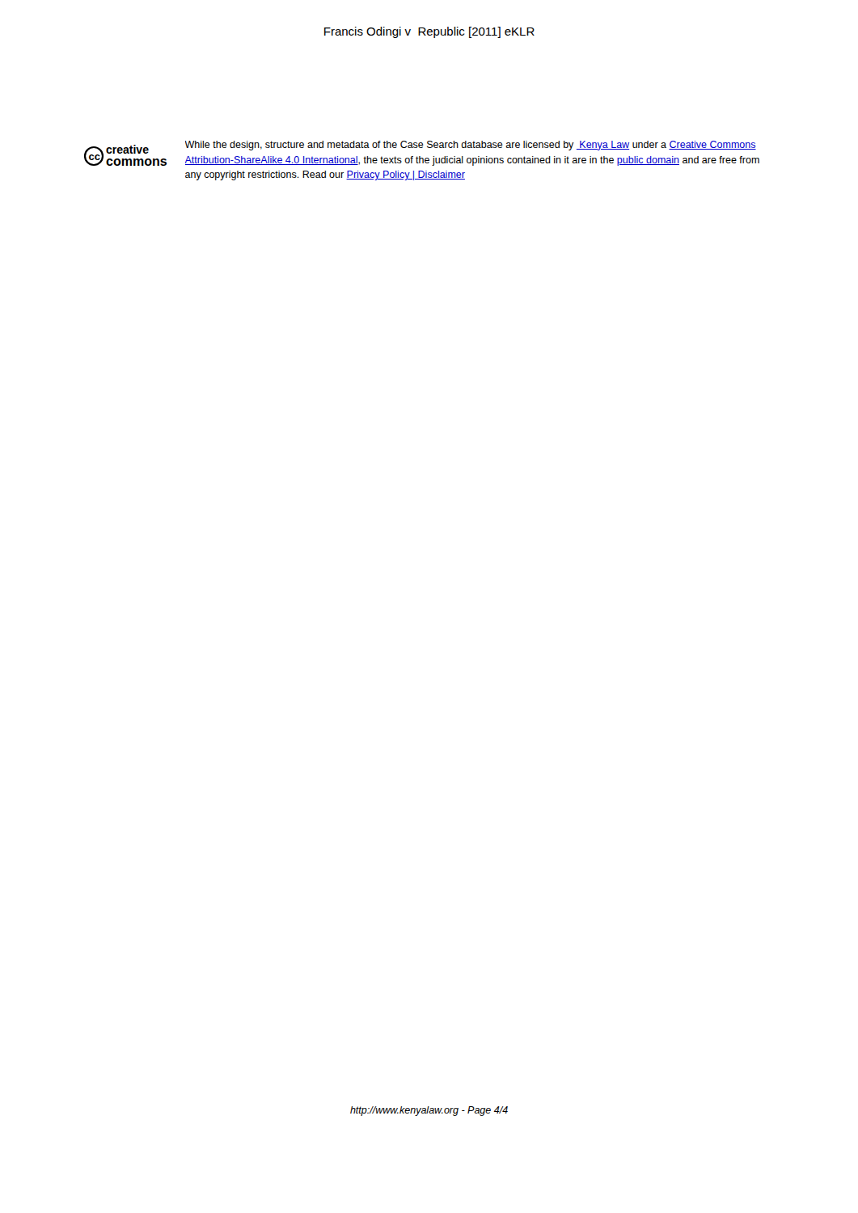Francis Odingi v Republic [2011] eKLR
cc creative commons
While the design, structure and metadata of the Case Search database are licensed by Kenya Law under a Creative Commons Attribution-ShareAlike 4.0 International, the texts of the judicial opinions contained in it are in the public domain and are free from any copyright restrictions. Read our Privacy Policy | Disclaimer
http://www.kenyalaw.org - Page 4/4